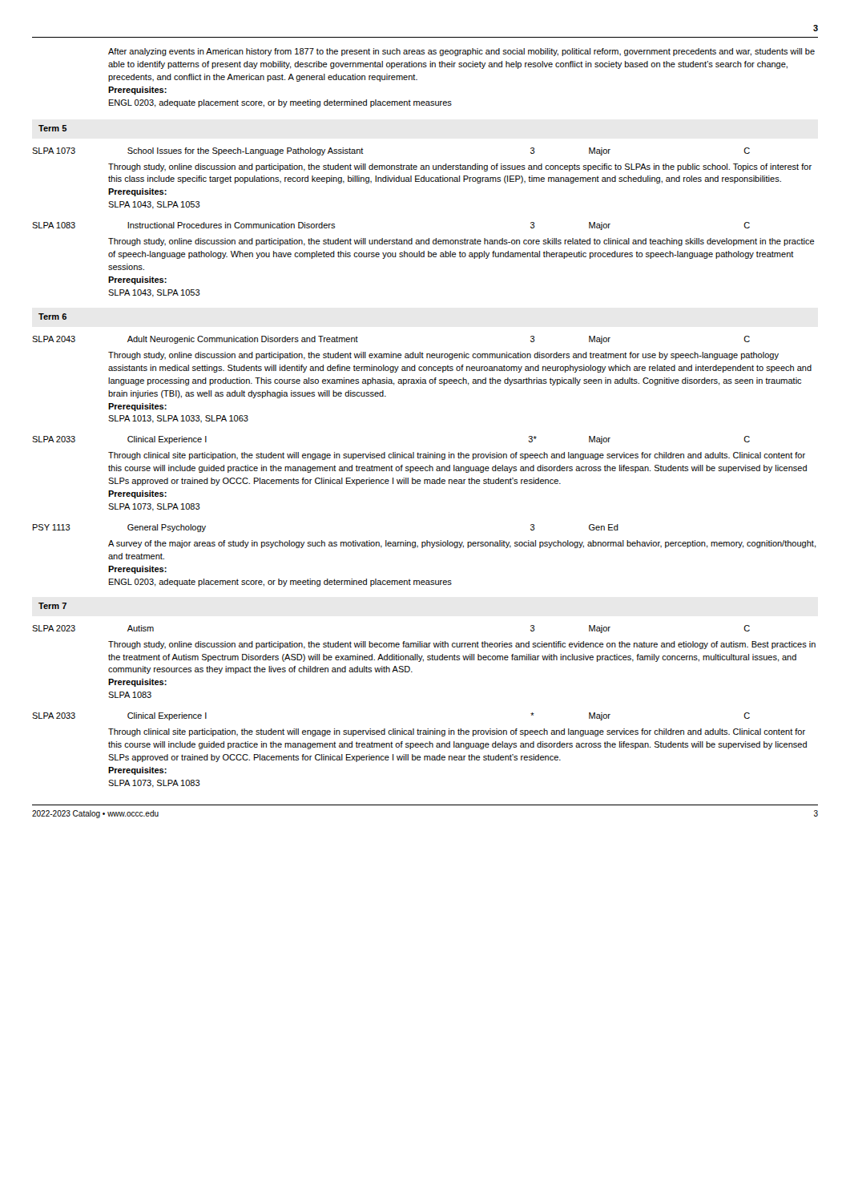3
After analyzing events in American history from 1877 to the present in such areas as geographic and social mobility, political reform, government precedents and war, students will be able to identify patterns of present day mobility, describe governmental operations in their society and help resolve conflict in society based on the student’s search for change, precedents, and conflict in the American past. A general education requirement.
Prerequisites:
ENGL 0203, adequate placement score, or by meeting determined placement measures
Term 5
| SLPA 1073 | School Issues for the Speech-Language Pathology Assistant | 3 | Major | C |
Through study, online discussion and participation, the student will demonstrate an understanding of issues and concepts specific to SLPAs in the public school. Topics of interest for this class include specific target populations, record keeping, billing, Individual Educational Programs (IEP), time management and scheduling, and roles and responsibilities.
Prerequisites:
SLPA 1043, SLPA 1053
| SLPA 1083 | Instructional Procedures in Communication Disorders | 3 | Major | C |
Through study, online discussion and participation, the student will understand and demonstrate hands-on core skills related to clinical and teaching skills development in the practice of speech-language pathology. When you have completed this course you should be able to apply fundamental therapeutic procedures to speech-language pathology treatment sessions.
Prerequisites:
SLPA 1043, SLPA 1053
Term 6
| SLPA 2043 | Adult Neurogenic Communication Disorders and Treatment | 3 | Major | C |
Through study, online discussion and participation, the student will examine adult neurogenic communication disorders and treatment for use by speech-language pathology assistants in medical settings. Students will identify and define terminology and concepts of neuroanatomy and neurophysiology which are related and interdependent to speech and language processing and production. This course also examines aphasia, apraxia of speech, and the dysarthrias typically seen in adults. Cognitive disorders, as seen in traumatic brain injuries (TBI), as well as adult dysphagia issues will be discussed.
Prerequisites:
SLPA 1013, SLPA 1033, SLPA 1063
| SLPA 2033 | Clinical Experience I | 3* | Major | C |
Through clinical site participation, the student will engage in supervised clinical training in the provision of speech and language services for children and adults. Clinical content for this course will include guided practice in the management and treatment of speech and language delays and disorders across the lifespan. Students will be supervised by licensed SLPs approved or trained by OCCC. Placements for Clinical Experience I will be made near the student’s residence.
Prerequisites:
SLPA 1073, SLPA 1083
| PSY 1113 | General Psychology | 3 | Gen Ed | |
A survey of the major areas of study in psychology such as motivation, learning, physiology, personality, social psychology, abnormal behavior, perception, memory, cognition/thought, and treatment.
Prerequisites:
ENGL 0203, adequate placement score, or by meeting determined placement measures
Term 7
| SLPA 2023 | Autism | 3 | Major | C |
Through study, online discussion and participation, the student will become familiar with current theories and scientific evidence on the nature and etiology of autism. Best practices in the treatment of Autism Spectrum Disorders (ASD) will be examined. Additionally, students will become familiar with inclusive practices, family concerns, multicultural issues, and community resources as they impact the lives of children and adults with ASD.
Prerequisites:
SLPA 1083
| SLPA 2033 | Clinical Experience I | * | Major | C |
Through clinical site participation, the student will engage in supervised clinical training in the provision of speech and language services for children and adults. Clinical content for this course will include guided practice in the management and treatment of speech and language delays and disorders across the lifespan. Students will be supervised by licensed SLPs approved or trained by OCCC. Placements for Clinical Experience I will be made near the student’s residence.
Prerequisites:
SLPA 1073, SLPA 1083
2022-2023 Catalog • www.occc.edu 3